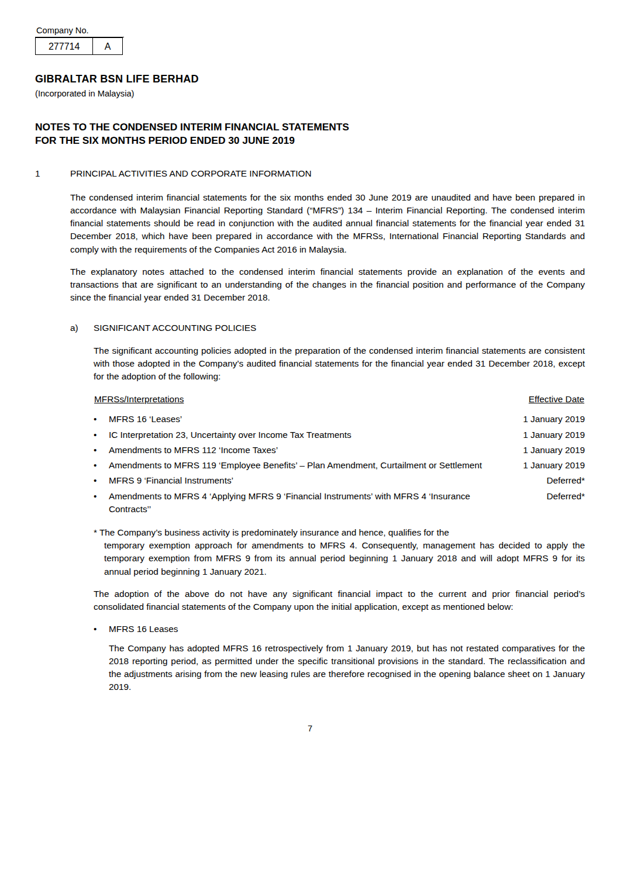Company No.
| 277714 | A |
GIBRALTAR BSN LIFE BERHAD
(Incorporated in Malaysia)
NOTES TO THE CONDENSED INTERIM FINANCIAL STATEMENTS
FOR THE SIX MONTHS PERIOD ENDED 30 JUNE 2019
1
PRINCIPAL ACTIVITIES AND CORPORATE INFORMATION
The condensed interim financial statements for the six months ended 30 June 2019 are unaudited and have been prepared in accordance with Malaysian Financial Reporting Standard (“MFRS”) 134 – Interim Financial Reporting. The condensed interim financial statements should be read in conjunction with the audited annual financial statements for the financial year ended 31 December 2018, which have been prepared in accordance with the MFRSs, International Financial Reporting Standards and comply with the requirements of the Companies Act 2016 in Malaysia.
The explanatory notes attached to the condensed interim financial statements provide an explanation of the events and transactions that are significant to an understanding of the changes in the financial position and performance of the Company since the financial year ended 31 December 2018.
a)
SIGNIFICANT ACCOUNTING POLICIES
The significant accounting policies adopted in the preparation of the condensed interim financial statements are consistent with those adopted in the Company’s audited financial statements for the financial year ended 31 December 2018, except for the adoption of the following:
| MFRSs/Interpretations | Effective Date |
| --- | --- |
| • | MFRS 16 ‘Leases’ | 1 January 2019 |
| • | IC Interpretation 23, Uncertainty over Income Tax Treatments | 1 January 2019 |
| • | Amendments to MFRS 112 ‘Income Taxes’ | 1 January 2019 |
| • | Amendments to MFRS 119 ‘Employee Benefits’ – Plan Amendment, Curtailment or Settlement | 1 January 2019 |
| • | MFRS 9 ‘Financial Instruments’ | Deferred* |
| • | Amendments to MFRS 4 ‘Applying MFRS 9 ‘Financial Instruments’ with MFRS 4 ‘Insurance Contracts’’ | Deferred* |
* The Company’s business activity is predominately insurance and hence, qualifies for the temporary exemption approach for amendments to MFRS 4. Consequently, management has decided to apply the temporary exemption from MFRS 9 from its annual period beginning 1 January 2018 and will adopt MFRS 9 for its annual period beginning 1 January 2021.
The adoption of the above do not have any significant financial impact to the current and prior financial period’s consolidated financial statements of the Company upon the initial application, except as mentioned below:
MFRS 16 Leases
The Company has adopted MFRS 16 retrospectively from 1 January 2019, but has not restated comparatives for the 2018 reporting period, as permitted under the specific transitional provisions in the standard. The reclassification and the adjustments arising from the new leasing rules are therefore recognised in the opening balance sheet on 1 January 2019.
7